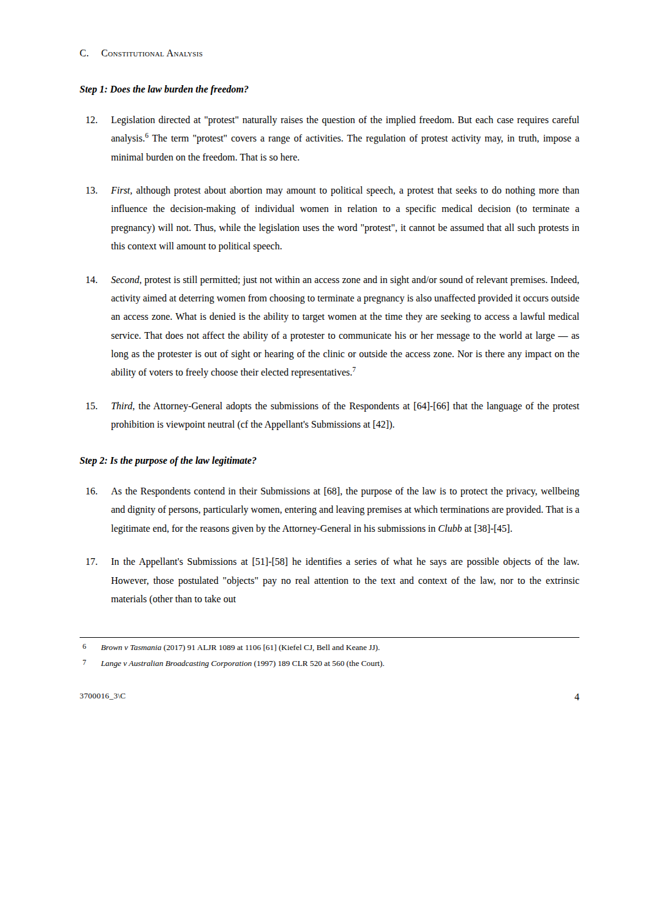C. Constitutional Analysis
Step 1: Does the law burden the freedom?
12. Legislation directed at "protest" naturally raises the question of the implied freedom. But each case requires careful analysis.6 The term "protest" covers a range of activities. The regulation of protest activity may, in truth, impose a minimal burden on the freedom. That is so here.
13. First, although protest about abortion may amount to political speech, a protest that seeks to do nothing more than influence the decision-making of individual women in relation to a specific medical decision (to terminate a pregnancy) will not. Thus, while the legislation uses the word "protest", it cannot be assumed that all such protests in this context will amount to political speech.
14. Second, protest is still permitted; just not within an access zone and in sight and/or sound of relevant premises. Indeed, activity aimed at deterring women from choosing to terminate a pregnancy is also unaffected provided it occurs outside an access zone. What is denied is the ability to target women at the time they are seeking to access a lawful medical service. That does not affect the ability of a protester to communicate his or her message to the world at large — as long as the protester is out of sight or hearing of the clinic or outside the access zone. Nor is there any impact on the ability of voters to freely choose their elected representatives.7
15. Third, the Attorney-General adopts the submissions of the Respondents at [64]-[66] that the language of the protest prohibition is viewpoint neutral (cf the Appellant's Submissions at [42]).
Step 2: Is the purpose of the law legitimate?
16. As the Respondents contend in their Submissions at [68], the purpose of the law is to protect the privacy, wellbeing and dignity of persons, particularly women, entering and leaving premises at which terminations are provided. That is a legitimate end, for the reasons given by the Attorney-General in his submissions in Clubb at [38]-[45].
17. In the Appellant's Submissions at [51]-[58] he identifies a series of what he says are possible objects of the law. However, those postulated "objects" pay no real attention to the text and context of the law, nor to the extrinsic materials (other than to take out
6 Brown v Tasmania (2017) 91 ALJR 1089 at 1106 [61] (Kiefel CJ, Bell and Keane JJ).
7 Lange v Australian Broadcasting Corporation (1997) 189 CLR 520 at 560 (the Court).
3700016_3\C 4